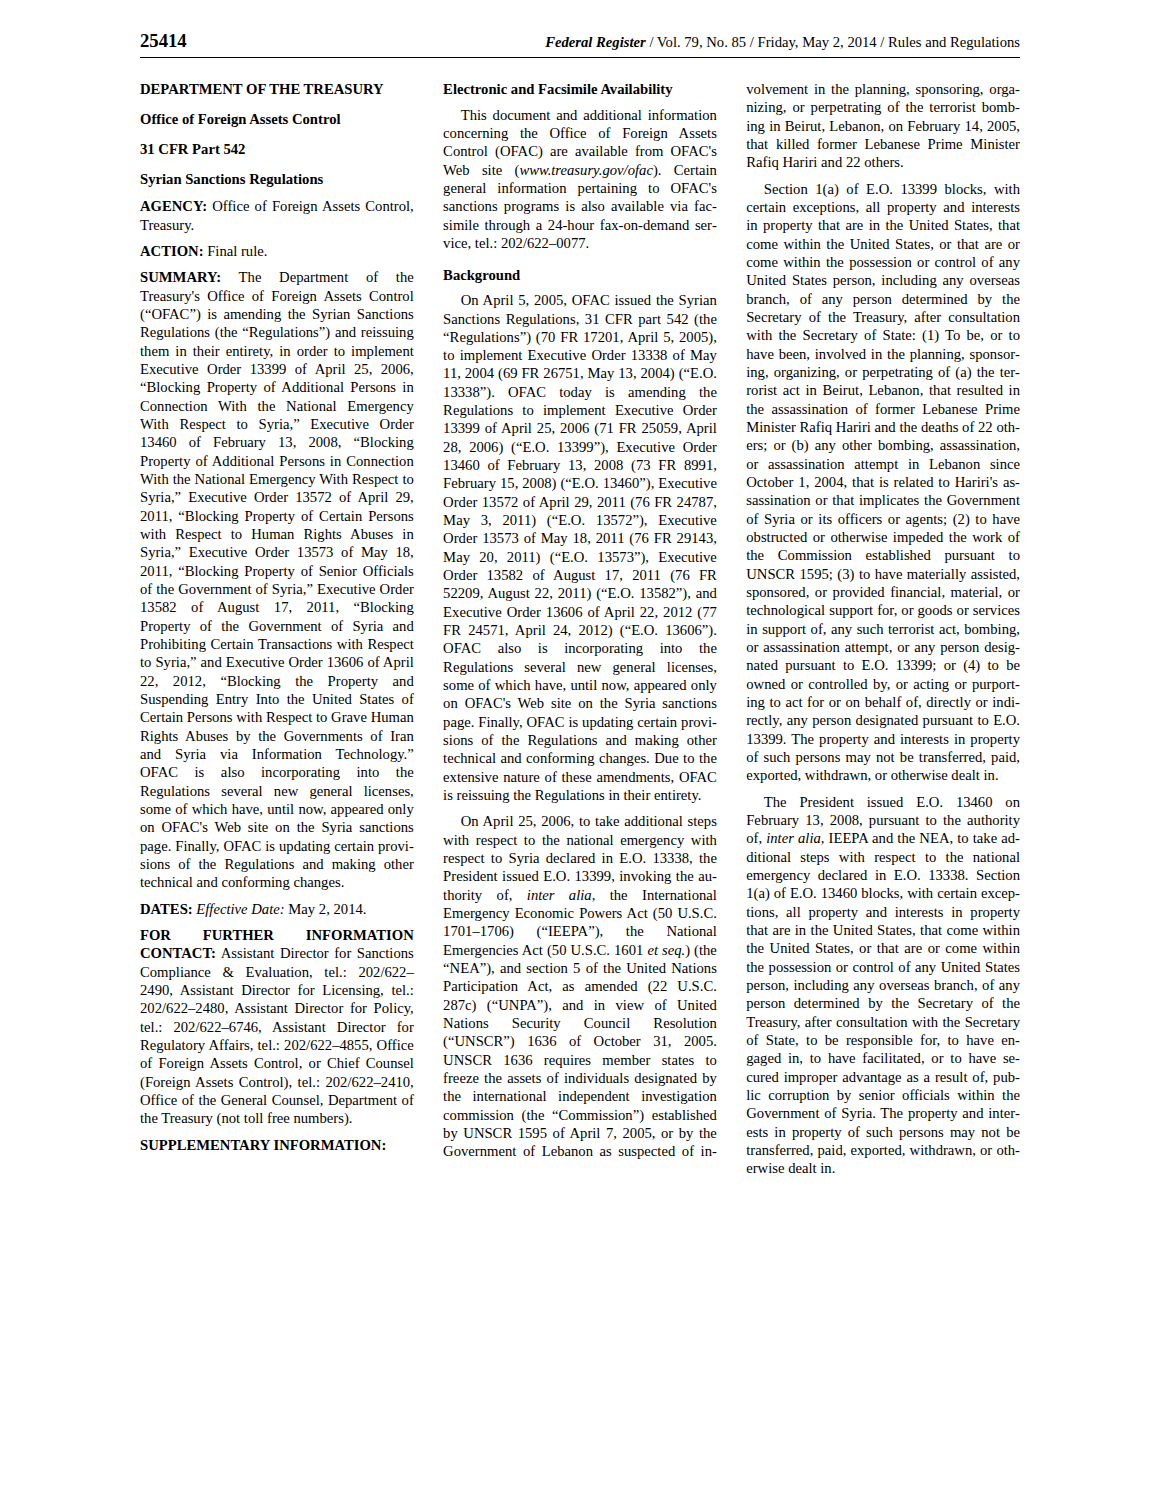25414
Federal Register / Vol. 79, No. 85 / Friday, May 2, 2014 / Rules and Regulations
DEPARTMENT OF THE TREASURY
Office of Foreign Assets Control
31 CFR Part 542
Syrian Sanctions Regulations
AGENCY: Office of Foreign Assets Control, Treasury.
ACTION: Final rule.
SUMMARY: The Department of the Treasury's Office of Foreign Assets Control (“OFAC”) is amending the Syrian Sanctions Regulations (the “Regulations”) and reissuing them in their entirety, in order to implement Executive Order 13399 of April 25, 2006, “Blocking Property of Additional Persons in Connection With the National Emergency With Respect to Syria,” Executive Order 13460 of February 13, 2008, “Blocking Property of Additional Persons in Connection With the National Emergency With Respect to Syria,” Executive Order 13572 of April 29, 2011, “Blocking Property of Certain Persons with Respect to Human Rights Abuses in Syria,” Executive Order 13573 of May 18, 2011, “Blocking Property of Senior Officials of the Government of Syria,” Executive Order 13582 of August 17, 2011, “Blocking Property of the Government of Syria and Prohibiting Certain Transactions with Respect to Syria,” and Executive Order 13606 of April 22, 2012, “Blocking the Property and Suspending Entry Into the United States of Certain Persons with Respect to Grave Human Rights Abuses by the Governments of Iran and Syria via Information Technology.” OFAC is also incorporating into the Regulations several new general licenses, some of which have, until now, appeared only on OFAC's Web site on the Syria sanctions page. Finally, OFAC is updating certain provisions of the Regulations and making other technical and conforming changes.
DATES: Effective Date: May 2, 2014.
FOR FURTHER INFORMATION CONTACT: Assistant Director for Sanctions Compliance & Evaluation, tel.: 202/622–2490, Assistant Director for Licensing, tel.: 202/622–2480, Assistant Director for Policy, tel.: 202/622–6746, Assistant Director for Regulatory Affairs, tel.: 202/622–4855, Office of Foreign Assets Control, or Chief Counsel (Foreign Assets Control), tel.: 202/622–2410, Office of the General Counsel, Department of the Treasury (not toll free numbers).
SUPPLEMENTARY INFORMATION:
Electronic and Facsimile Availability
This document and additional information concerning the Office of Foreign Assets Control (OFAC) are available from OFAC's Web site (www.treasury.gov/ofac). Certain general information pertaining to OFAC's sanctions programs is also available via facsimile through a 24-hour fax-on-demand service, tel.: 202/622–0077.
Background
On April 5, 2005, OFAC issued the Syrian Sanctions Regulations, 31 CFR part 542 (the “Regulations”) (70 FR 17201, April 5, 2005), to implement Executive Order 13338 of May 11, 2004 (69 FR 26751, May 13, 2004) (“E.O. 13338”). OFAC today is amending the Regulations to implement Executive Order 13399 of April 25, 2006 (71 FR 25059, April 28, 2006) (“E.O. 13399”), Executive Order 13460 of February 13, 2008 (73 FR 8991, February 15, 2008) (“E.O. 13460”), Executive Order 13572 of April 29, 2011 (76 FR 24787, May 3, 2011) (“E.O. 13572”), Executive Order 13573 of May 18, 2011 (76 FR 29143, May 20, 2011) (“E.O. 13573”), Executive Order 13582 of August 17, 2011 (76 FR 52209, August 22, 2011) (“E.O. 13582”), and Executive Order 13606 of April 22, 2012 (77 FR 24571, April 24, 2012) (“E.O. 13606”). OFAC also is incorporating into the Regulations several new general licenses, some of which have, until now, appeared only on OFAC's Web site on the Syria sanctions page. Finally, OFAC is updating certain provisions of the Regulations and making other technical and conforming changes. Due to the extensive nature of these amendments, OFAC is reissuing the Regulations in their entirety.
On April 25, 2006, to take additional steps with respect to the national emergency with respect to Syria declared in E.O. 13338, the President issued E.O. 13399, invoking the authority of, inter alia, the International Emergency Economic Powers Act (50 U.S.C. 1701–1706) (“IEEPA”), the National Emergencies Act (50 U.S.C. 1601 et seq.) (the “NEA”), and section 5 of the United Nations Participation Act, as amended (22 U.S.C. 287c) (“UNPA”), and in view of United Nations Security Council Resolution (“UNSCR”) 1636 of October 31, 2005. UNSCR 1636 requires member states to freeze the assets of individuals designated by the international independent investigation commission (the “Commission”) established by UNSCR 1595 of April 7, 2005, or by the Government of Lebanon as suspected of involvement in the planning, sponsoring, organizing, or perpetrating of the terrorist bombing in Beirut, Lebanon, on February 14, 2005, that killed former Lebanese Prime Minister Rafiq Hariri and 22 others.
Section 1(a) of E.O. 13399 blocks, with certain exceptions, all property and interests in property that are in the United States, that come within the United States, or that are or come within the possession or control of any United States person, including any overseas branch, of any person determined by the Secretary of the Treasury, after consultation with the Secretary of State: (1) To be, or to have been, involved in the planning, sponsoring, organizing, or perpetrating of (a) the terrorist act in Beirut, Lebanon, that resulted in the assassination of former Lebanese Prime Minister Rafiq Hariri and the deaths of 22 others; or (b) any other bombing, assassination, or assassination attempt in Lebanon since October 1, 2004, that is related to Hariri's assassination or that implicates the Government of Syria or its officers or agents; (2) to have obstructed or otherwise impeded the work of the Commission established pursuant to UNSCR 1595; (3) to have materially assisted, sponsored, or provided financial, material, or technological support for, or goods or services in support of, any such terrorist act, bombing, or assassination attempt, or any person designated pursuant to E.O. 13399; or (4) to be owned or controlled by, or acting or purporting to act for or on behalf of, directly or indirectly, any person designated pursuant to E.O. 13399. The property and interests in property of such persons may not be transferred, paid, exported, withdrawn, or otherwise dealt in.
The President issued E.O. 13460 on February 13, 2008, pursuant to the authority of, inter alia, IEEPA and the NEA, to take additional steps with respect to the national emergency declared in E.O. 13338. Section 1(a) of E.O. 13460 blocks, with certain exceptions, all property and interests in property that are in the United States, that come within the United States, or that are or come within the possession or control of any United States person, including any overseas branch, of any person determined by the Secretary of the Treasury, after consultation with the Secretary of State, to be responsible for, to have engaged in, to have facilitated, or to have secured improper advantage as a result of, public corruption by senior officials within the Government of Syria. The property and interests in property of such persons may not be transferred, paid, exported, withdrawn, or otherwise dealt in.